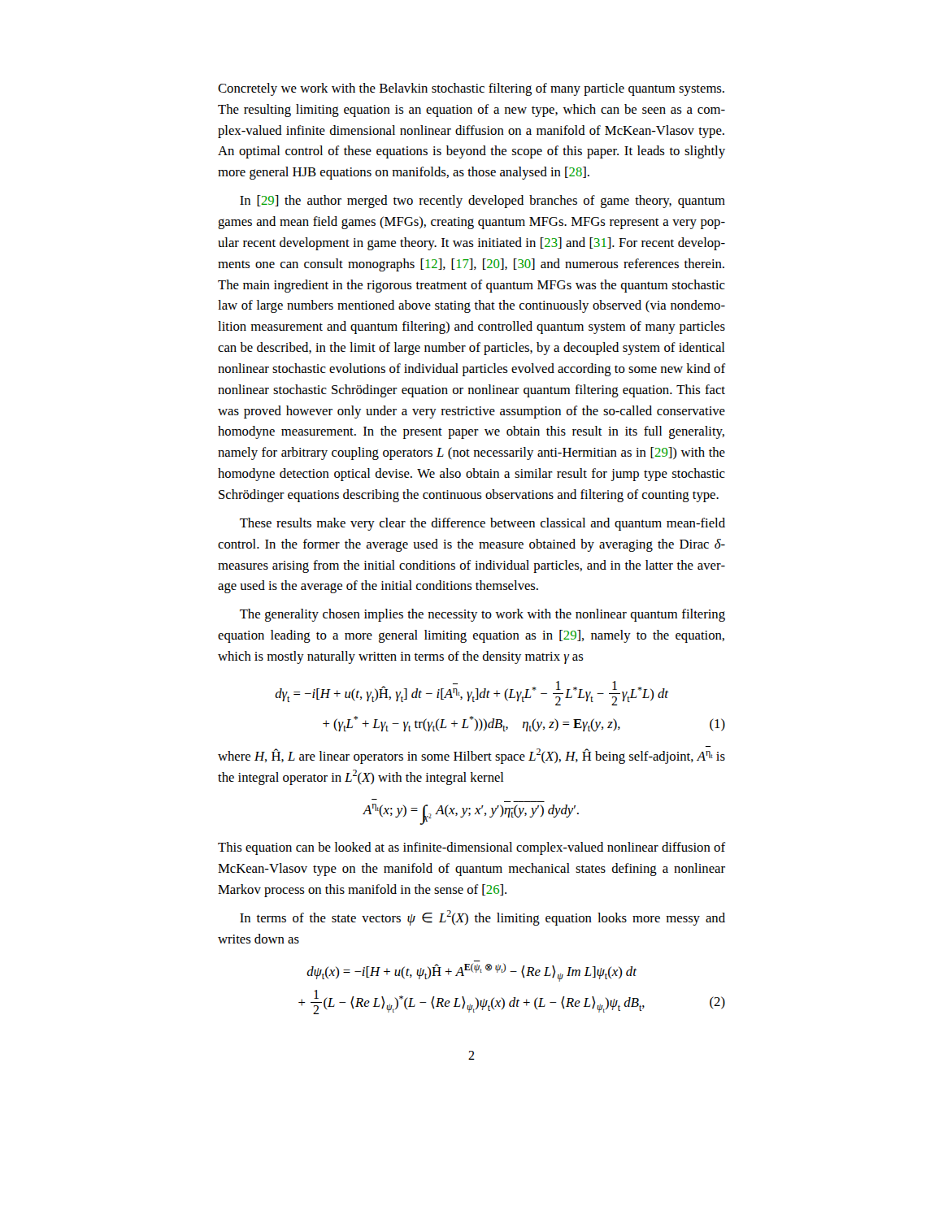Concretely we work with the Belavkin stochastic filtering of many particle quantum systems. The resulting limiting equation is an equation of a new type, which can be seen as a complex-valued infinite dimensional nonlinear diffusion on a manifold of McKean-Vlasov type. An optimal control of these equations is beyond the scope of this paper. It leads to slightly more general HJB equations on manifolds, as those analysed in [28].
In [29] the author merged two recently developed branches of game theory, quantum games and mean field games (MFGs), creating quantum MFGs. MFGs represent a very popular recent development in game theory. It was initiated in [23] and [31]. For recent developments one can consult monographs [12], [17], [20], [30] and numerous references therein. The main ingredient in the rigorous treatment of quantum MFGs was the quantum stochastic law of large numbers mentioned above stating that the continuously observed (via nondemolition measurement and quantum filtering) and controlled quantum system of many particles can be described, in the limit of large number of particles, by a decoupled system of identical nonlinear stochastic evolutions of individual particles evolved according to some new kind of nonlinear stochastic Schrödinger equation or nonlinear quantum filtering equation. This fact was proved however only under a very restrictive assumption of the so-called conservative homodyne measurement. In the present paper we obtain this result in its full generality, namely for arbitrary coupling operators L (not necessarily anti-Hermitian as in [29]) with the homodyne detection optical devise. We also obtain a similar result for jump type stochastic Schrödinger equations describing the continuous observations and filtering of counting type.
These results make very clear the difference between classical and quantum mean-field control. In the former the average used is the measure obtained by averaging the Dirac δ-measures arising from the initial conditions of individual particles, and in the latter the average used is the average of the initial conditions themselves.
The generality chosen implies the necessity to work with the nonlinear quantum filtering equation leading to a more general limiting equation as in [29], namely to the equation, which is mostly naturally written in terms of the density matrix γ as
dγt = −i[H + u(t, γt)Ĥ, γt] dt − i[Aηt, γt]dt + (LγtL* − 12 L*Lγt − 12 γtL*L) dt + (γtL* + Lγt − γt tr(γt(L + L*)))dBt, ηt(y, z) = Eγt(y, z), (1)
where H, Ĥ, L are linear operators in some Hilbert space L2(X), H, Ĥ being self-adjoint, Aηt is the integral operator in L2(X) with the integral kernel
Aηt(x; y) = ∫X2 A(x, y; x′, y′)ηt(y, y′) dydy′.
This equation can be looked at as infinite-dimensional complex-valued nonlinear diffusion of McKean-Vlasov type on the manifold of quantum mechanical states defining a nonlinear Markov process on this manifold in the sense of [26].
In terms of the state vectors ψ ∈ L2(X) the limiting equation looks more messy and writes down as
dψt(x) = −i[H + u(t, ψt)Ĥ + AE(ψt ⊗ ψt) − ⟨Re L⟩ψ Im L]ψt(x) dt + 12(L − ⟨Re L⟩ψt)*(L − ⟨Re L⟩ψt)ψt(x) dt + (L − ⟨Re L⟩ψt)ψt dBt, (2)
2